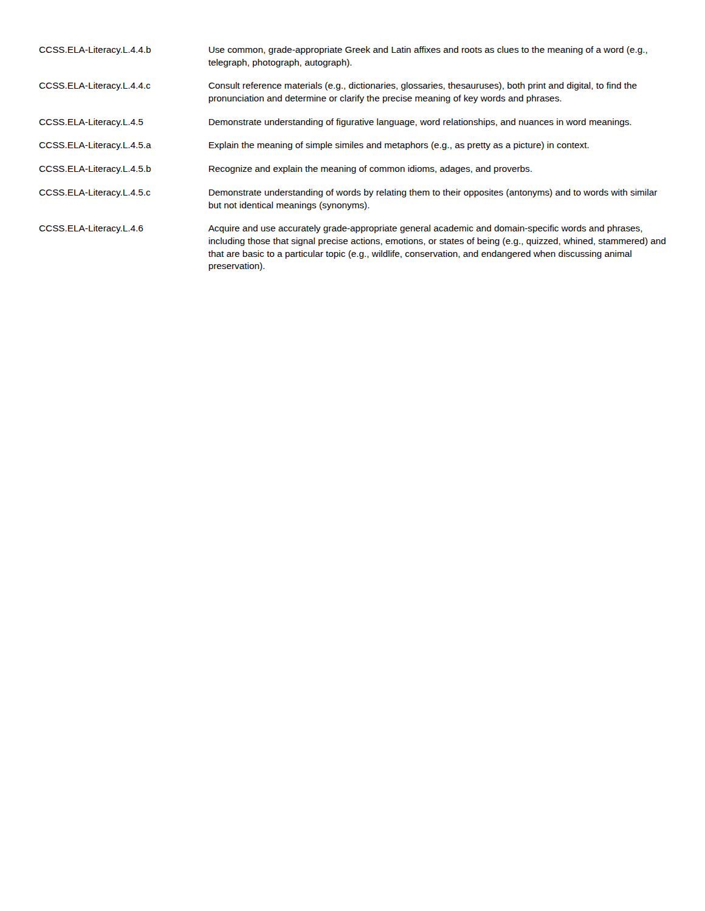| CCSS.ELA-Literacy.L.4.4.b | Use common, grade-appropriate Greek and Latin affixes and roots as clues to the meaning of a word (e.g., telegraph, photograph, autograph). |
| CCSS.ELA-Literacy.L.4.4.c | Consult reference materials (e.g., dictionaries, glossaries, thesauruses), both print and digital, to find the pronunciation and determine or clarify the precise meaning of key words and phrases. |
| CCSS.ELA-Literacy.L.4.5 | Demonstrate understanding of figurative language, word relationships, and nuances in word meanings. |
| CCSS.ELA-Literacy.L.4.5.a | Explain the meaning of simple similes and metaphors (e.g., as pretty as a picture) in context. |
| CCSS.ELA-Literacy.L.4.5.b | Recognize and explain the meaning of common idioms, adages, and proverbs. |
| CCSS.ELA-Literacy.L.4.5.c | Demonstrate understanding of words by relating them to their opposites (antonyms) and to words with similar but not identical meanings (synonyms). |
| CCSS.ELA-Literacy.L.4.6 | Acquire and use accurately grade-appropriate general academic and domain-specific words and phrases, including those that signal precise actions, emotions, or states of being (e.g., quizzed, whined, stammered) and that are basic to a particular topic (e.g., wildlife, conservation, and endangered when discussing animal preservation). |